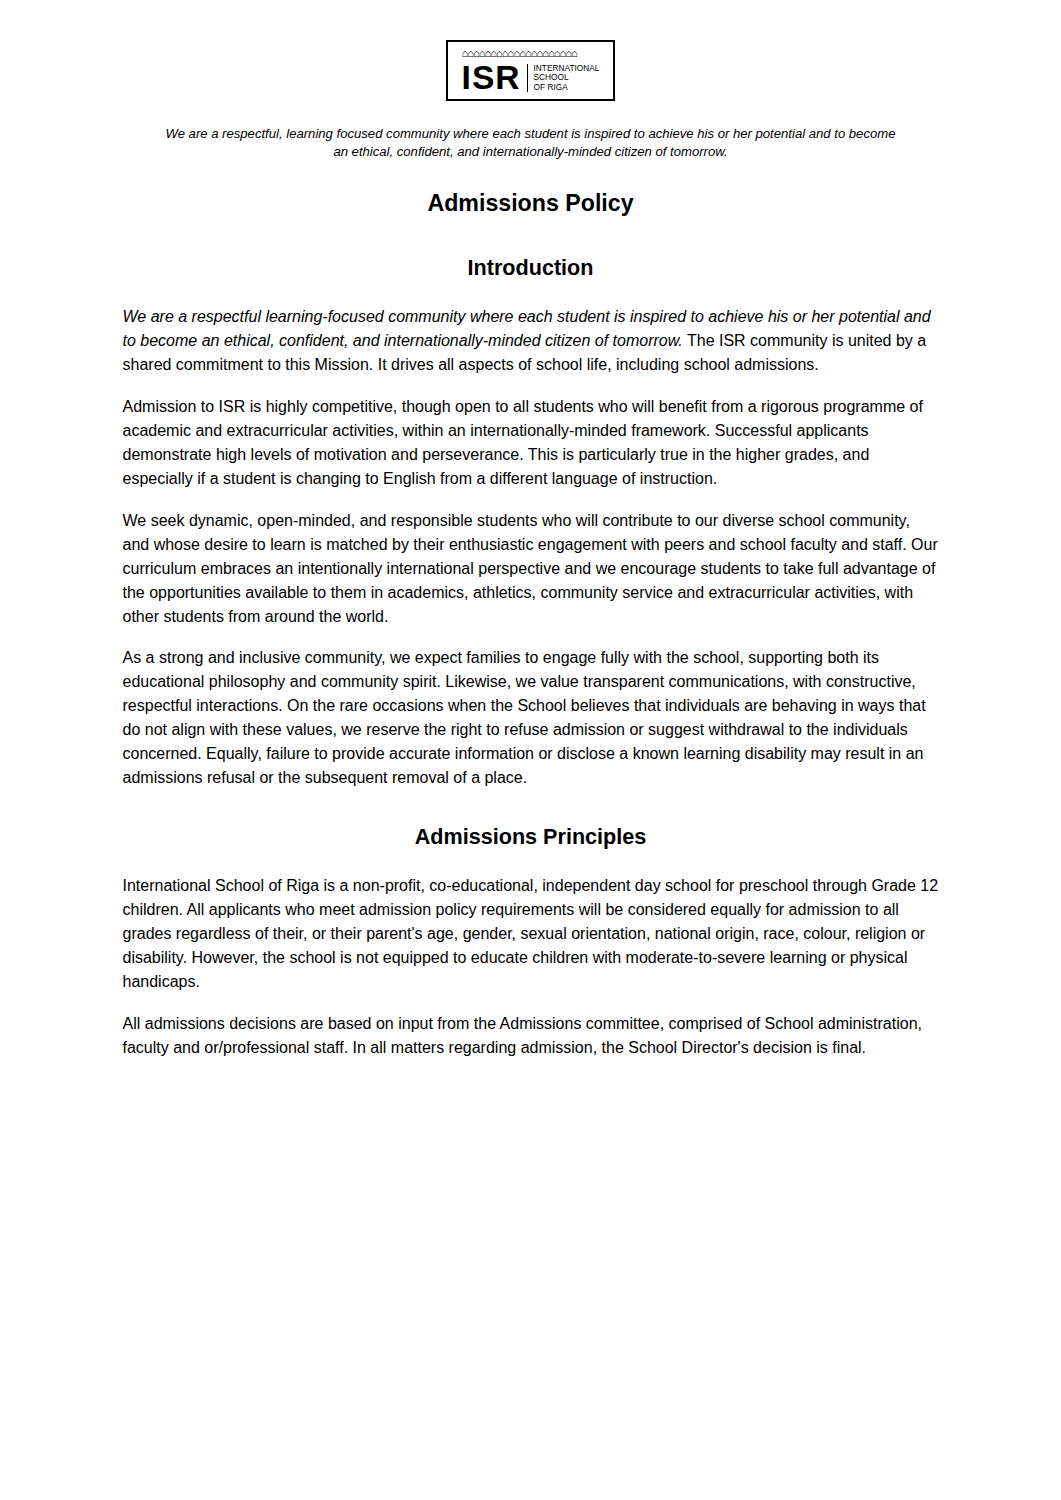⌂⌂⌂⌂⌂⌂⌂⌂⌂⌂⌂⌂⌂⌂⌂⌂⌂⌂⌂⌂
ISR International
School
of Riga
We are a respectful, learning focused community where each student is inspired to achieve his or her potential and to become an ethical, confident, and internationally-minded citizen of tomorrow.
Admissions Policy
Introduction
We are a respectful learning-focused community where each student is inspired to achieve his or her potential and to become an ethical, confident, and internationally-minded citizen of tomorrow. The ISR community is united by a shared commitment to this Mission. It drives all aspects of school life, including school admissions.
Admission to ISR is highly competitive, though open to all students who will benefit from a rigorous programme of academic and extracurricular activities, within an internationally-minded framework. Successful applicants demonstrate high levels of motivation and perseverance. This is particularly true in the higher grades, and especially if a student is changing to English from a different language of instruction.
We seek dynamic, open-minded, and responsible students who will contribute to our diverse school community, and whose desire to learn is matched by their enthusiastic engagement with peers and school faculty and staff. Our curriculum embraces an intentionally international perspective and we encourage students to take full advantage of the opportunities available to them in academics, athletics, community service and extracurricular activities, with other students from around the world.
As a strong and inclusive community, we expect families to engage fully with the school, supporting both its educational philosophy and community spirit. Likewise, we value transparent communications, with constructive, respectful interactions. On the rare occasions when the School believes that individuals are behaving in ways that do not align with these values, we reserve the right to refuse admission or suggest withdrawal to the individuals concerned. Equally, failure to provide accurate information or disclose a known learning disability may result in an admissions refusal or the subsequent removal of a place.
Admissions Principles
International School of Riga is a non-profit, co-educational, independent day school for preschool through Grade 12 children. All applicants who meet admission policy requirements will be considered equally for admission to all grades regardless of their, or their parent's age, gender, sexual orientation, national origin, race, colour, religion or disability. However, the school is not equipped to educate children with moderate-to-severe learning or physical handicaps.
All admissions decisions are based on input from the Admissions committee, comprised of School administration, faculty and or/professional staff. In all matters regarding admission, the School Director's decision is final.